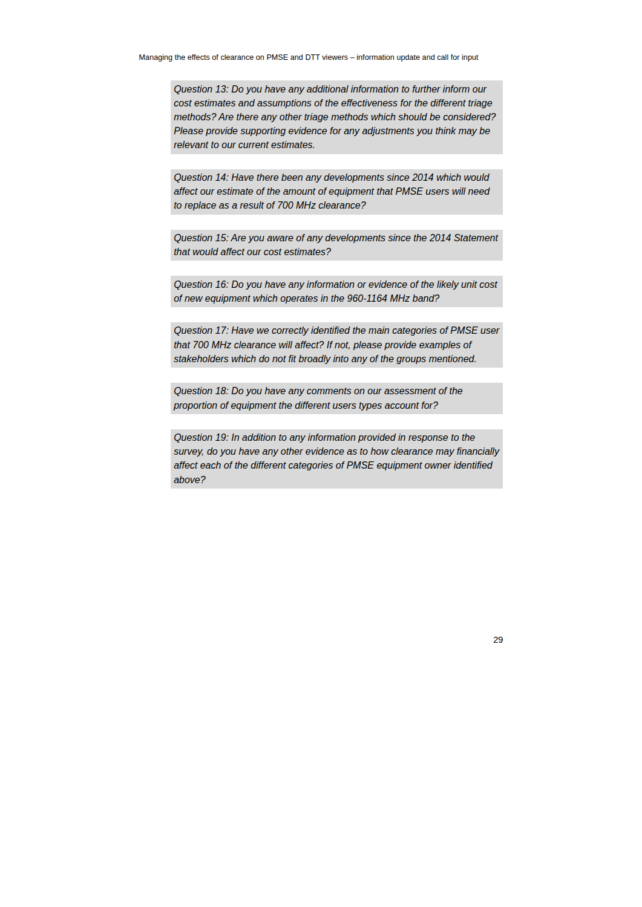Managing the effects of clearance on PMSE and DTT viewers – information update and call for input
Question 13: Do you have any additional information to further inform our cost estimates and assumptions of the effectiveness for the different triage methods? Are there any other triage methods which should be considered? Please provide supporting evidence for any adjustments you think may be relevant to our current estimates.
Question 14: Have there been any developments since 2014 which would affect our estimate of the amount of equipment that PMSE users will need to replace as a result of 700 MHz clearance?
Question 15: Are you aware of any developments since the 2014 Statement that would affect our cost estimates?
Question 16: Do you have any information or evidence of the likely unit cost of new equipment which operates in the 960-1164 MHz band?
Question 17: Have we correctly identified the main categories of PMSE user that 700 MHz clearance will affect? If not, please provide examples of stakeholders which do not fit broadly into any of the groups mentioned.
Question 18: Do you have any comments on our assessment of the proportion of equipment the different users types account for?
Question 19: In addition to any information provided in response to the survey, do you have any other evidence as to how clearance may financially affect each of the different categories of PMSE equipment owner identified above?
29